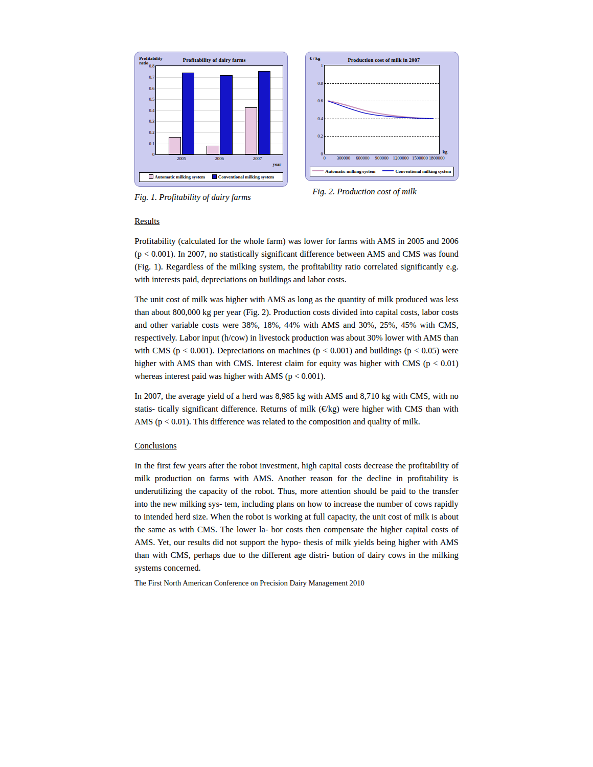Profitability
ratio
Profitability of dairy farms
0.8
0.7
0.6
0.5
0.4
0.3
0.2
0.1
0
2005
2006
2007
year
Automatic milking system Conventional milking system
Fig. 1. Profitability of dairy farms
€ / kg
Production cost of milk in 2007
1 0.8
0.6
0.4
0.2
0 0 300000 600000 900000 1200000 1500000 1800000
kg
Automatic milking system Conventional milking system
Fig. 2. Production cost of milk
Results
Profitability (calculated for the whole farm) was lower for farms with AMS in 2005 and 2006 (p < 0.001). In 2007, no statistically significant difference between AMS and CMS was found (Fig. 1). Regardless of the milking system, the profitability ratio correlated significantly e.g. with interests paid, depreciations on buildings and labor costs.
The unit cost of milk was higher with AMS as long as the quantity of milk produced was less than about 800,000 kg per year (Fig. 2). Production costs divided into capital costs, labor costs and other variable costs were 38%, 18%, 44% with AMS and 30%, 25%, 45% with CMS, respectively. Labor input (h/cow) in livestock production was about 30% lower with AMS than with CMS (p < 0.001). Depreciations on machines (p < 0.001) and buildings (p < 0.05) were higher with AMS than with CMS. Interest claim for equity was higher with CMS (p < 0.01) whereas interest paid was higher with AMS (p < 0.001).
In 2007, the average yield of a herd was 8,985 kg with AMS and 8,710 kg with CMS, with no statis- tically significant difference. Returns of milk (€/kg) were higher with CMS than with AMS (p < 0.01). This difference was related to the composition and quality of milk.
Conclusions
In the first few years after the robot investment, high capital costs decrease the profitability of milk production on farms with AMS. Another reason for the decline in profitability is underutilizing the capacity of the robot. Thus, more attention should be paid to the transfer into the new milking sys- tem, including plans on how to increase the number of cows rapidly to intended herd size. When the robot is working at full capacity, the unit cost of milk is about the same as with CMS. The lower la- bor costs then compensate the higher capital costs of AMS. Yet, our results did not support the hypo- thesis of milk yields being higher with AMS than with CMS, perhaps due to the different age distri- bution of dairy cows in the milking systems concerned.
The First North American Conference on Precision Dairy Management 2010